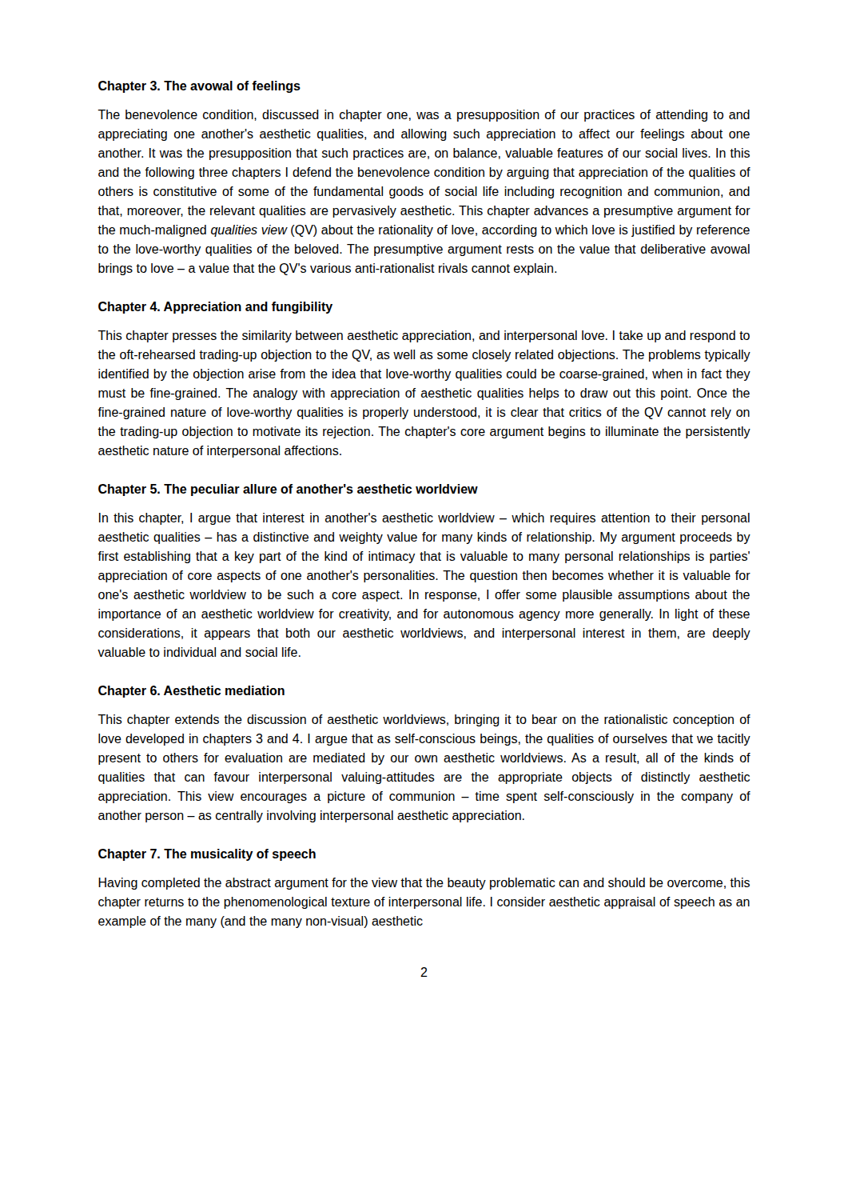Chapter 3. The avowal of feelings
The benevolence condition, discussed in chapter one, was a presupposition of our practices of attending to and appreciating one another's aesthetic qualities, and allowing such appreciation to affect our feelings about one another. It was the presupposition that such practices are, on balance, valuable features of our social lives. In this and the following three chapters I defend the benevolence condition by arguing that appreciation of the qualities of others is constitutive of some of the fundamental goods of social life including recognition and communion, and that, moreover, the relevant qualities are pervasively aesthetic. This chapter advances a presumptive argument for the much-maligned qualities view (QV) about the rationality of love, according to which love is justified by reference to the love-worthy qualities of the beloved. The presumptive argument rests on the value that deliberative avowal brings to love – a value that the QV's various anti-rationalist rivals cannot explain.
Chapter 4. Appreciation and fungibility
This chapter presses the similarity between aesthetic appreciation, and interpersonal love. I take up and respond to the oft-rehearsed trading-up objection to the QV, as well as some closely related objections. The problems typically identified by the objection arise from the idea that love-worthy qualities could be coarse-grained, when in fact they must be fine-grained. The analogy with appreciation of aesthetic qualities helps to draw out this point. Once the fine-grained nature of love-worthy qualities is properly understood, it is clear that critics of the QV cannot rely on the trading-up objection to motivate its rejection. The chapter's core argument begins to illuminate the persistently aesthetic nature of interpersonal affections.
Chapter 5. The peculiar allure of another's aesthetic worldview
In this chapter, I argue that interest in another's aesthetic worldview – which requires attention to their personal aesthetic qualities – has a distinctive and weighty value for many kinds of relationship. My argument proceeds by first establishing that a key part of the kind of intimacy that is valuable to many personal relationships is parties' appreciation of core aspects of one another's personalities. The question then becomes whether it is valuable for one's aesthetic worldview to be such a core aspect. In response, I offer some plausible assumptions about the importance of an aesthetic worldview for creativity, and for autonomous agency more generally. In light of these considerations, it appears that both our aesthetic worldviews, and interpersonal interest in them, are deeply valuable to individual and social life.
Chapter 6. Aesthetic mediation
This chapter extends the discussion of aesthetic worldviews, bringing it to bear on the rationalistic conception of love developed in chapters 3 and 4. I argue that as self-conscious beings, the qualities of ourselves that we tacitly present to others for evaluation are mediated by our own aesthetic worldviews. As a result, all of the kinds of qualities that can favour interpersonal valuing-attitudes are the appropriate objects of distinctly aesthetic appreciation. This view encourages a picture of communion – time spent self-consciously in the company of another person – as centrally involving interpersonal aesthetic appreciation.
Chapter 7. The musicality of speech
Having completed the abstract argument for the view that the beauty problematic can and should be overcome, this chapter returns to the phenomenological texture of interpersonal life. I consider aesthetic appraisal of speech as an example of the many (and the many non-visual) aesthetic
2